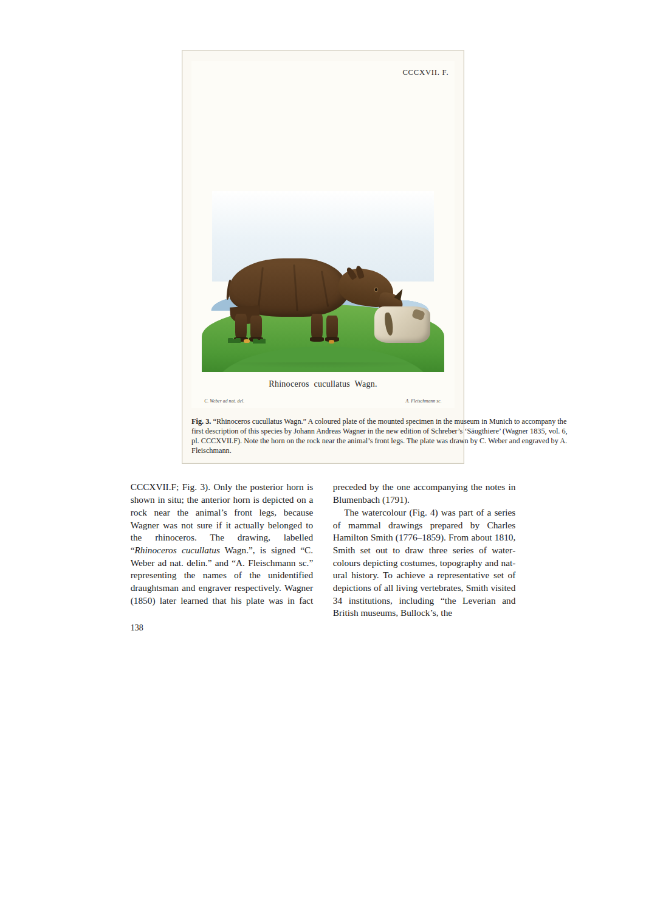CCCXVII. F.
Rhinoceros cucullatus Wagn.
C. Weber ad nat. del. A. Fleischmann sc.
Fig. 3. “Rhinoceros cucullatus Wagn.” A coloured plate of the mounted specimen in the museum in Munich to accompany the first description of this species by Johann Andreas Wagner in the new edition of Schreber’s ‘Säugthiere’ (Wagner 1835, vol. 6, pl. CCCXVII.F). Note the horn on the rock near the animal’s front legs. The plate was drawn by C. Weber and engraved by A. Fleischmann.
CCCXVII.F; Fig. 3). Only the posterior horn is shown in situ; the anterior horn is depicted on a rock near the animal’s front legs, because Wagner was not sure if it actually belonged to the rhinoceros. The drawing, labelled “Rhinoceros cucullatus Wagn.”, is signed “C. Weber ad nat. delin.” and “A. Fleischmann sc.” representing the names of the unidentified draughtsman and engraver respectively. Wagner (1850) later learned that his plate was in fact preceded by the one accompanying the notes in Blumenbach (1791).
The watercolour (Fig. 4) was part of a series of mammal drawings prepared by Charles Hamilton Smith (1776–1859). From about 1810, Smith set out to draw three series of watercolours depicting costumes, topography and natural history. To achieve a representative set of depictions of all living vertebrates, Smith visited 34 institutions, including “the Leverian and British museums, Bullock’s, the
138